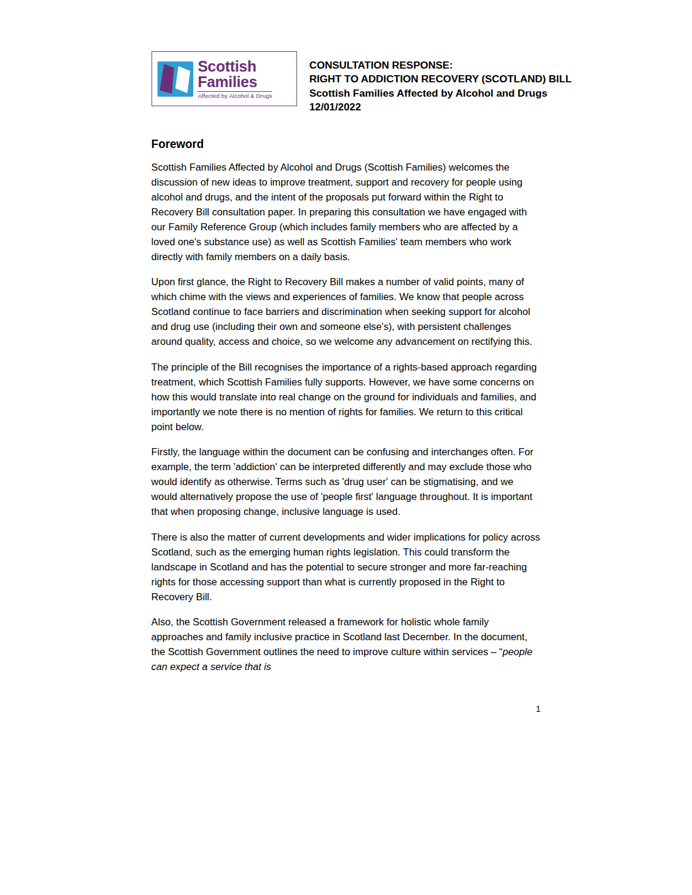Scottish Families Affected by Alcohol & Drugs
CONSULTATION RESPONSE:
RIGHT TO ADDICTION RECOVERY (SCOTLAND) BILL
Scottish Families Affected by Alcohol and Drugs
12/01/2022
Foreword
Scottish Families Affected by Alcohol and Drugs (Scottish Families) welcomes the discussion of new ideas to improve treatment, support and recovery for people using alcohol and drugs, and the intent of the proposals put forward within the Right to Recovery Bill consultation paper. In preparing this consultation we have engaged with our Family Reference Group (which includes family members who are affected by a loved one's substance use) as well as Scottish Families' team members who work directly with family members on a daily basis.
Upon first glance, the Right to Recovery Bill makes a number of valid points, many of which chime with the views and experiences of families. We know that people across Scotland continue to face barriers and discrimination when seeking support for alcohol and drug use (including their own and someone else's), with persistent challenges around quality, access and choice, so we welcome any advancement on rectifying this.
The principle of the Bill recognises the importance of a rights-based approach regarding treatment, which Scottish Families fully supports. However, we have some concerns on how this would translate into real change on the ground for individuals and families, and importantly we note there is no mention of rights for families. We return to this critical point below.
Firstly, the language within the document can be confusing and interchanges often. For example, the term 'addiction' can be interpreted differently and may exclude those who would identify as otherwise. Terms such as 'drug user' can be stigmatising, and we would alternatively propose the use of 'people first' language throughout. It is important that when proposing change, inclusive language is used.
There is also the matter of current developments and wider implications for policy across Scotland, such as the emerging human rights legislation. This could transform the landscape in Scotland and has the potential to secure stronger and more far-reaching rights for those accessing support than what is currently proposed in the Right to Recovery Bill.
Also, the Scottish Government released a framework for holistic whole family approaches and family inclusive practice in Scotland last December. In the document, the Scottish Government outlines the need to improve culture within services – “people can expect a service that is
1